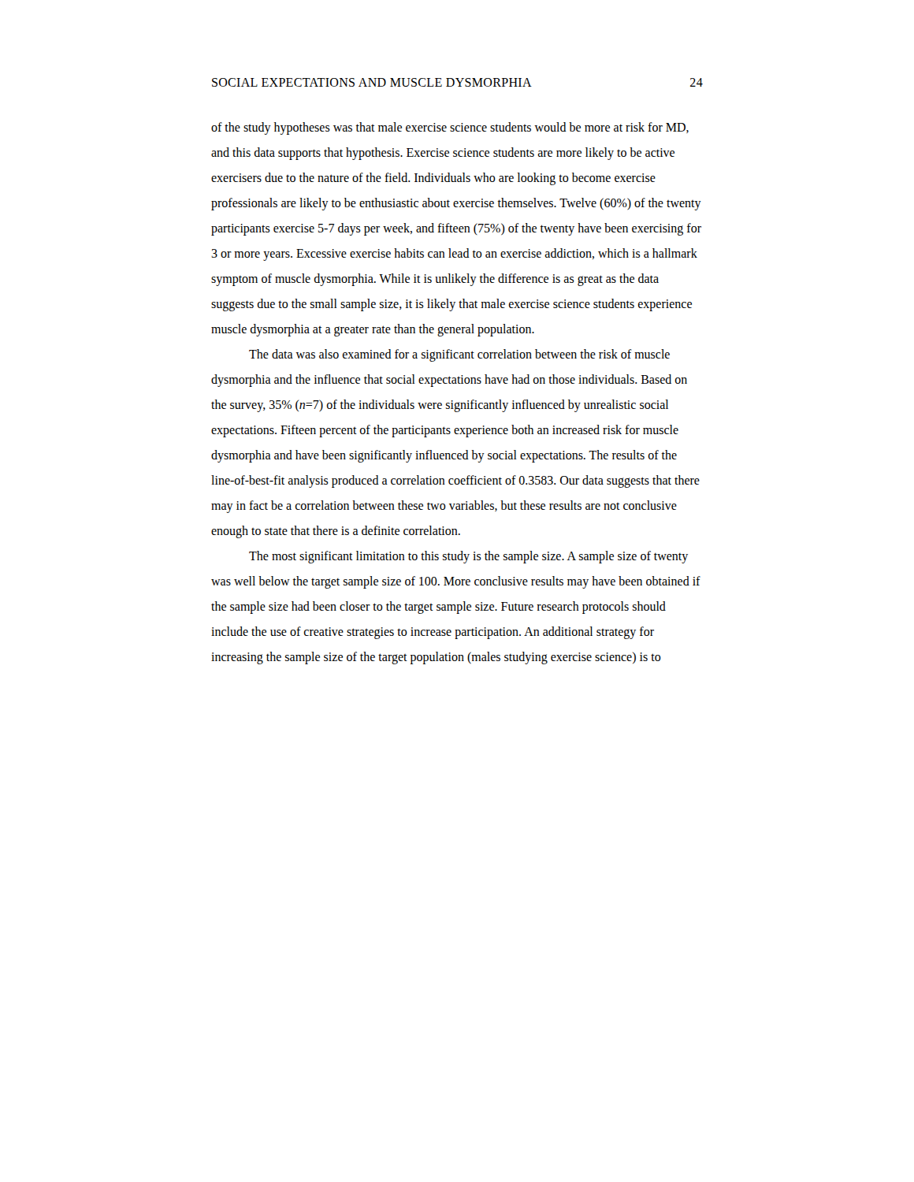Social Expectations and Muscle Dysmorphia 24
of the study hypotheses was that male exercise science students would be more at risk for MD, and this data supports that hypothesis. Exercise science students are more likely to be active exercisers due to the nature of the field. Individuals who are looking to become exercise professionals are likely to be enthusiastic about exercise themselves. Twelve (60%) of the twenty participants exercise 5-7 days per week, and fifteen (75%) of the twenty have been exercising for 3 or more years. Excessive exercise habits can lead to an exercise addiction, which is a hallmark symptom of muscle dysmorphia. While it is unlikely the difference is as great as the data suggests due to the small sample size, it is likely that male exercise science students experience muscle dysmorphia at a greater rate than the general population.
The data was also examined for a significant correlation between the risk of muscle dysmorphia and the influence that social expectations have had on those individuals. Based on the survey, 35% (n=7) of the individuals were significantly influenced by unrealistic social expectations. Fifteen percent of the participants experience both an increased risk for muscle dysmorphia and have been significantly influenced by social expectations. The results of the line-of-best-fit analysis produced a correlation coefficient of 0.3583. Our data suggests that there may in fact be a correlation between these two variables, but these results are not conclusive enough to state that there is a definite correlation.
The most significant limitation to this study is the sample size. A sample size of twenty was well below the target sample size of 100. More conclusive results may have been obtained if the sample size had been closer to the target sample size. Future research protocols should include the use of creative strategies to increase participation. An additional strategy for increasing the sample size of the target population (males studying exercise science) is to